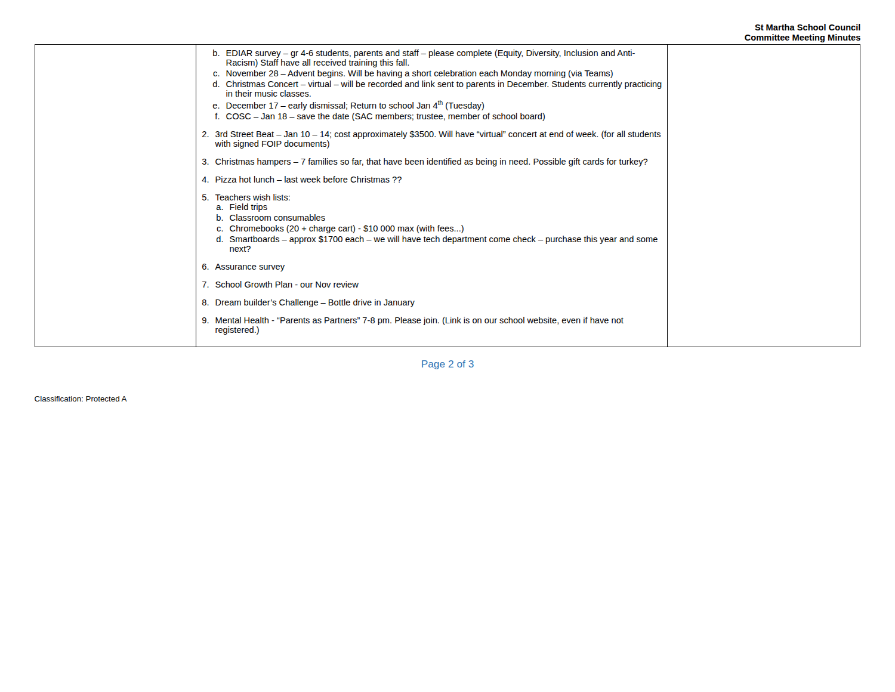St Martha School Council
Committee Meeting Minutes
| | EDIAR survey – gr 4-6 students, parents and staff – please complete (Equity, Diversity, Inclusion and Anti-Racism) Staff have all received training this fall. November 28 – Advent begins. Will be having a short celebration each Monday morning (via Teams) Christmas Concert – virtual – will be recorded and link sent to parents in December. Students currently practicing in their music classes. December 17 – early dismissal; Return to school Jan 4 th (Tuesday) COSC – Jan 18 – save the date (SAC members; trustee, member of school board) 3rd Street Beat – Jan 10 – 14; cost approximately $3500. Will have “virtual” concert at end of week. (for all students with signed FOIP documents) Christmas hampers – 7 families so far, that have been identified as being in need. Possible gift cards for turkey? Pizza hot lunch – last week before Christmas ?? Teachers wish lists: Field trips Classroom consumables Chromebooks (20 + charge cart) - $10 000 max (with fees...) Smartboards – approx $1700 each – we will have tech department come check – purchase this year and some next? Assurance survey School Growth Plan - our Nov review Dream builder’s Challenge – Bottle drive in January Mental Health - “Parents as Partners” 7-8 pm. Please join. (Link is on our school website, even if have not registered.) | |
Page 2 of 3
Classification: Protected A